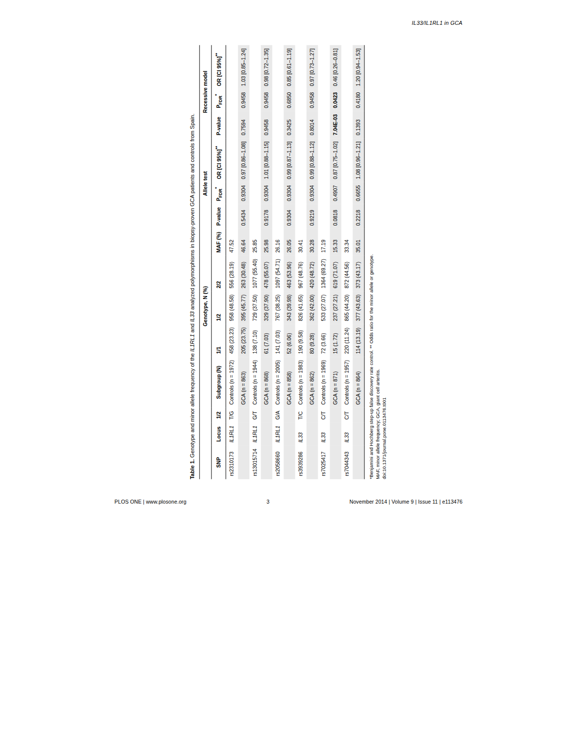IL33/IL1RL1 in GCA
Table 1. Genotype and minor allele frequency of the IL1RL1 and IL33 analyzed polymorphisms in biopsy-proven GCA patients and controls from Spain.
| | | | | Genotype, N (%) | | Allele test | Recessive model |
| --- | --- | --- | --- | --- | --- | --- | --- |
| SNP | Locus | 1/2 | Subgroup (N) | 1/1 | 1/2 | 2/2 | MAF (%) | P-value | P FDR * | OR [CI 95%] ** | P-value | P FDR * | OR [CI 95%] ** |
| rs2310173 | IL1RL1 | T/G | Controls (n = 1972) | 458 (23.23) | 958 (48.58) | 556 (28.19) | 47.52 | | | | | | |
| | | | GCA (n = 863) | 205 (23.75) | 395 (45.77) | 263 (30.48) | 46.64 | 0.5434 | 0.9304 | 0.97 [0.86–1.08] | 0.7594 | 0.9458 | 1.03 [0.85–1.24] |
| rs13015714 | IL1RL1 | G/T | Controls (n = 1944) | 138 (7.10) | 729 (37.50) | 1077 (55.40) | 25.85 | | | | | | |
| | | | GCA (n = 868) | 61 (7.03) | 329 (37.90) | 478 (55.07) | 25.98 | 0.9178 | 0.9304 | 1.01 [0.88–1.15] | 0.9458 | 0.9458 | 0.98 [0.72–1.35] |
| rs2058660 | IL1RL1 | G/A | Controls (n = 2005) | 141 (7.03) | 767 (38.25) | 1097 (54.71) | 26.16 | | | | | | |
| | | | GCA (n = 858) | 52 (6.06) | 343 (39.98) | 463 (53.96) | 26.05 | 0.9304 | 0.9304 | 0.99 [0.87–1.13] | 0.3425 | 0.6850 | 0.85 [0.61–1.19] |
| rs3939286 | IL33 | T/C | Controls (n = 1983) | 190 (9.58) | 826 (41.65) | 967 (48.76) | 30.41 | | | | | | |
| | | | GCA (n = 862) | 80 (9.28) | 362 (42.00) | 420 (48.72) | 30.28 | 0.9219 | 0.9304 | 0.99 [0.88–1.12] | 0.8014 | 0.9458 | 0.97 [0.73–1.27] |
| rs7025417 | IL33 | C/T | Controls (n = 1969) | 72 (3.66) | 533 (27.07) | 1364 (69.27) | 17.19 | | | | | | |
| | | | GCA (n = 871) | 15 (1.72) | 237 (27.21) | 619 (71.07) | 15.33 | 0.0818 | 0.4907 | 0.87 [0.75–1.02] | 7.04E-03 | 0.0423 | 0.46 [0.26–0.81] |
| rs7044343 | IL33 | C/T | Controls (n = 1957) | 220 (11.24) | 865 (44.20) | 872 (44.56) | 33.34 | | | | | | |
| | | | GCA (n = 864) | 114 (13.19) | 377 (43.63) | 373 (43.17) | 35.01 | 0.2218 | 0.6655 | 1.08 [0.96–1.21] | 0.1393 | 0.4180 | 1.20 [0.94–1.53] |
*Benjamini and Hochberg step-up false discovery rate control. ** Odds ratio for the minor allele or genotype.
MAF, minor allele frequency; GCA, giant cell arteritis.
doi:10.1371/journal.pone.0113476.t001
PLOS ONE | www.plosone.org
3
November 2014 | Volume 9 | Issue 11 | e113476